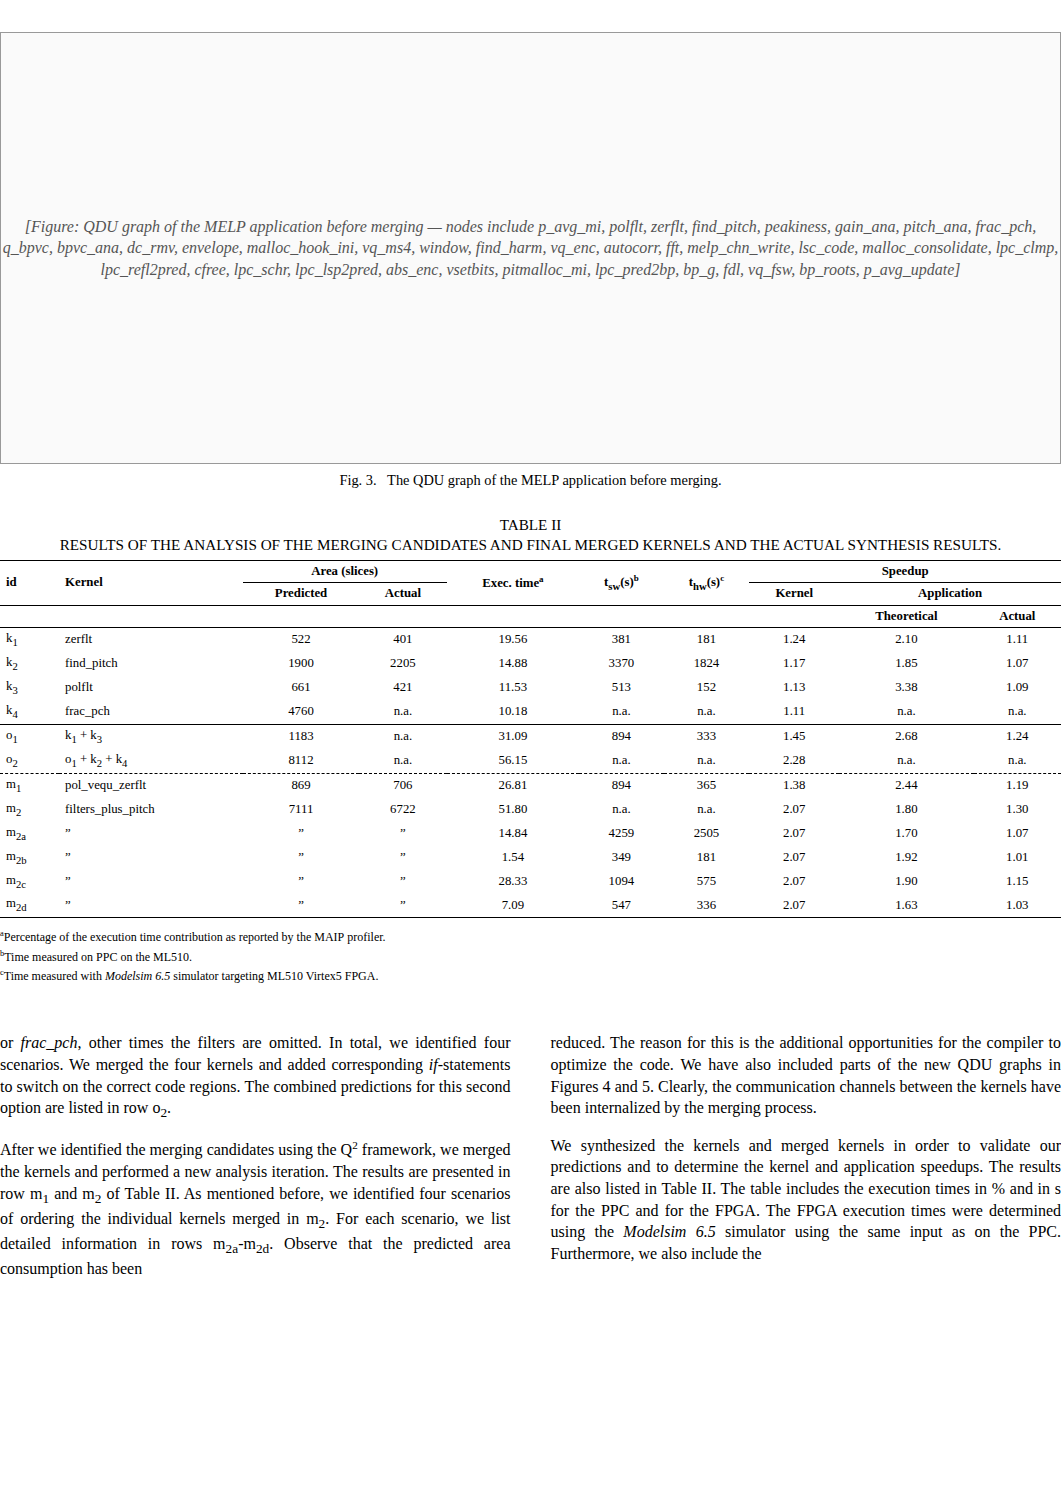[Figure: QDU graph of the MELP application before merging — nodes include p_avg_mi, polflt, zerflt, find_pitch, peakiness, gain_ana, pitch_ana, frac_pch, q_bpvc, bpvc_ana, dc_rmv, envelope, malloc_hook_ini, vq_ms4, window, find_harm, vq_enc, autocorr, fft, melp_chn_write, lsc_code, malloc_consolidate, lpc_clmp, lpc_refl2pred, cfree, lpc_schr, lpc_lsp2pred, abs_enc, vsetbits, pitmalloc_mi, lpc_pred2bp, bp_g, fdl, vq_fsw, bp_roots, p_avg_update]
Fig. 3. The QDU graph of the MELP application before merging.
TABLE II
RESULTS OF THE ANALYSIS OF THE MERGING CANDIDATES AND FINAL MERGED KERNELS AND THE ACTUAL SYNTHESIS RESULTS.
| id | Kernel | Area (slices) | Exec. time a | t sw (s) b | t hw (s) c | Speedup |
| --- | --- | --- | --- | --- | --- | --- |
| Predicted | Actual | Kernel | Application |
| | Theoretical | Actual |
| k 1 | zerflt | 522 | 401 | 19.56 | 381 | 181 | 1.24 | 2.10 | 1.11 |
| k 2 | find_pitch | 1900 | 2205 | 14.88 | 3370 | 1824 | 1.17 | 1.85 | 1.07 |
| k 3 | polflt | 661 | 421 | 11.53 | 513 | 152 | 1.13 | 3.38 | 1.09 |
| k 4 | frac_pch | 4760 | n.a. | 10.18 | n.a. | n.a. | 1.11 | n.a. | n.a. |
| o 1 | k 1 + k 3 | 1183 | n.a. | 31.09 | 894 | 333 | 1.45 | 2.68 | 1.24 |
| o 2 | o 1 + k 2 + k 4 | 8112 | n.a. | 56.15 | n.a. | n.a. | 2.28 | n.a. | n.a. |
| m 1 | pol_vequ_zerflt | 869 | 706 | 26.81 | 894 | 365 | 1.38 | 2.44 | 1.19 |
| m 2 | filters_plus_pitch | 7111 | 6722 | 51.80 | n.a. | n.a. | 2.07 | 1.80 | 1.30 |
| m 2a | ” | ” | ” | 14.84 | 4259 | 2505 | 2.07 | 1.70 | 1.07 |
| m 2b | ” | ” | ” | 1.54 | 349 | 181 | 2.07 | 1.92 | 1.01 |
| m 2c | ” | ” | ” | 28.33 | 1094 | 575 | 2.07 | 1.90 | 1.15 |
| m 2d | ” | ” | ” | 7.09 | 547 | 336 | 2.07 | 1.63 | 1.03 |
aPercentage of the execution time contribution as reported by the MAIP profiler.
bTime measured on PPC on the ML510.
cTime measured with Modelsim 6.5 simulator targeting ML510 Virtex5 FPGA.
or frac_pch, other times the filters are omitted. In total, we identified four scenarios. We merged the four kernels and added corresponding if-statements to switch on the correct code regions. The combined predictions for this second option are listed in row o2.
After we identified the merging candidates using the Q2 framework, we merged the kernels and performed a new analysis iteration. The results are presented in row m1 and m2 of Table II. As mentioned before, we identified four scenarios of ordering the individual kernels merged in m2. For each scenario, we list detailed information in rows m2a-m2d. Observe that the predicted area consumption has been
reduced. The reason for this is the additional opportunities for the compiler to optimize the code. We have also included parts of the new QDU graphs in Figures 4 and 5. Clearly, the communication channels between the kernels have been internalized by the merging process.
We synthesized the kernels and merged kernels in order to validate our predictions and to determine the kernel and application speedups. The results are also listed in Table II. The table includes the execution times in % and in s for the PPC and for the FPGA. The FPGA execution times were determined using the Modelsim 6.5 simulator using the same input as on the PPC. Furthermore, we also include the